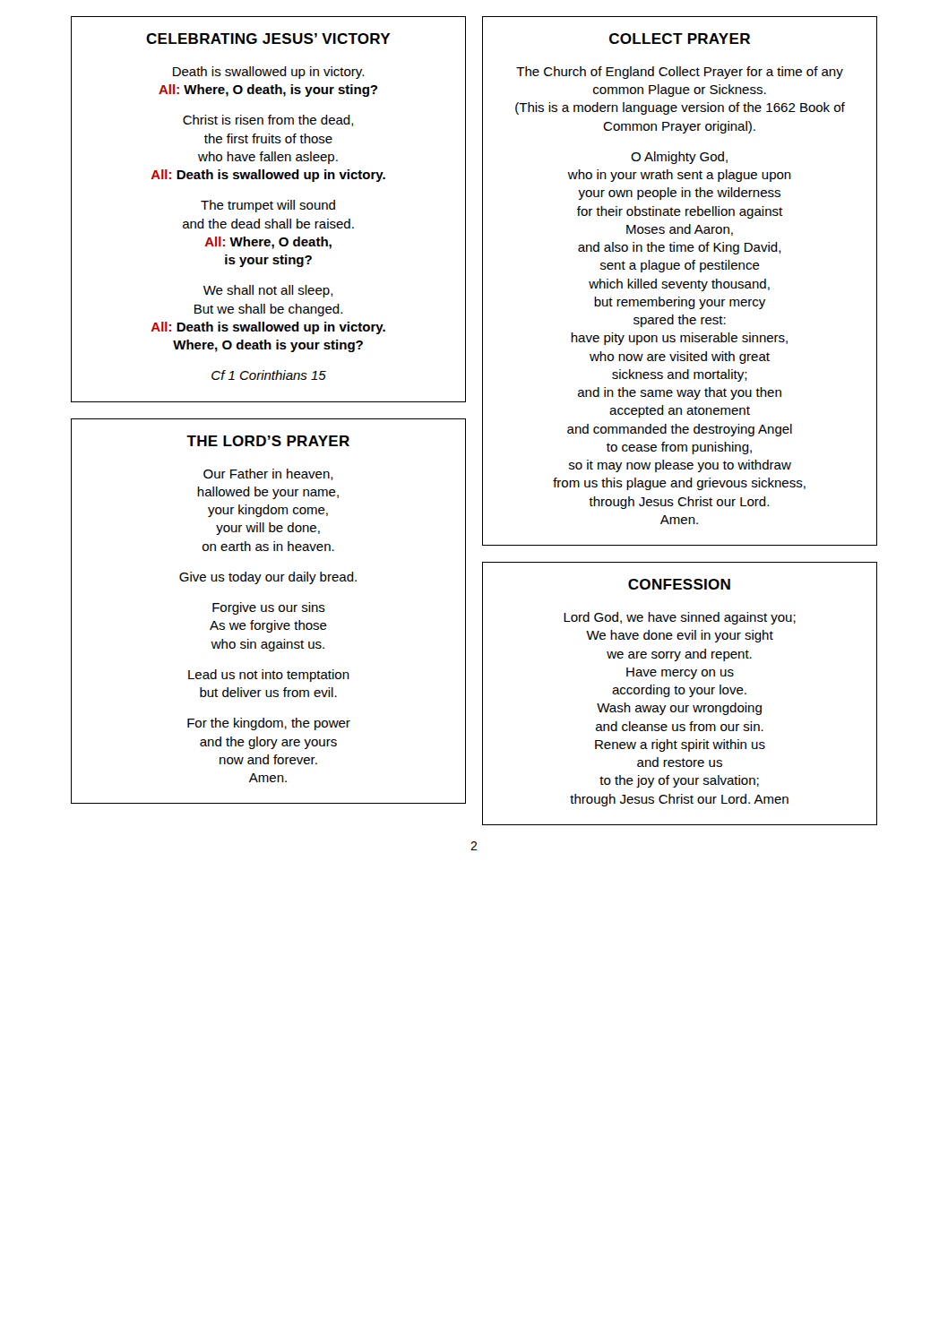CELEBRATING JESUS’ VICTORY
Death is swallowed up in victory.
All: Where, O death, is your sting?
Christ is risen from the dead,
the first fruits of those
who have fallen asleep.
All: Death is swallowed up in victory.
The trumpet will sound
and the dead shall be raised.
All: Where, O death,
is your sting?
We shall not all sleep,
But we shall be changed.
All: Death is swallowed up in victory.
Where, O death is your sting?
Cf 1 Corinthians 15
THE LORD’S PRAYER
Our Father in heaven,
hallowed be your name,
your kingdom come,
your will be done,
on earth as in heaven.
Give us today our daily bread.
Forgive us our sins
As we forgive those
who sin against us.
Lead us not into temptation
but deliver us from evil.
For the kingdom, the power
and the glory are yours
now and forever.
Amen.
COLLECT PRAYER
The Church of England Collect Prayer for a time of any common Plague or Sickness.
(This is a modern language version of the 1662 Book of Common Prayer original).
O Almighty God,
who in your wrath sent a plague upon
your own people in the wilderness
for their obstinate rebellion against
Moses and Aaron,
and also in the time of King David,
sent a plague of pestilence
which killed seventy thousand,
but remembering your mercy
spared the rest:
have pity upon us miserable sinners,
who now are visited with great
sickness and mortality;
and in the same way that you then
accepted an atonement
and commanded the destroying Angel
to cease from punishing,
so it may now please you to withdraw
from us this plague and grievous sickness,
through Jesus Christ our Lord.
Amen.
CONFESSION
Lord God, we have sinned against you;
We have done evil in your sight
we are sorry and repent.
Have mercy on us
according to your love.
Wash away our wrongdoing
and cleanse us from our sin.
Renew a right spirit within us
and restore us
to the joy of your salvation;
through Jesus Christ our Lord. Amen
2